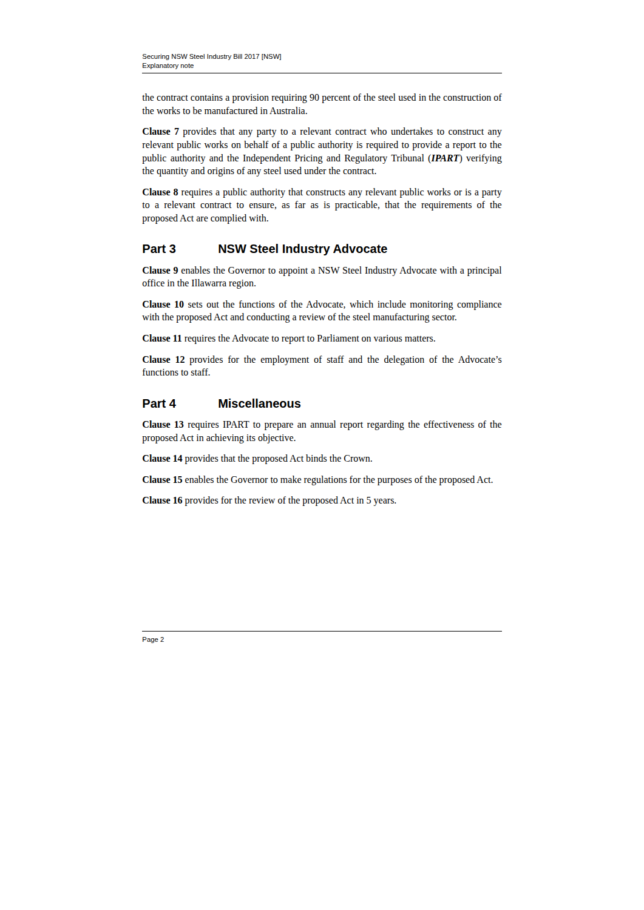Securing NSW Steel Industry Bill 2017 [NSW]
Explanatory note
the contract contains a provision requiring 90 percent of the steel used in the construction of the works to be manufactured in Australia.
Clause 7 provides that any party to a relevant contract who undertakes to construct any relevant public works on behalf of a public authority is required to provide a report to the public authority and the Independent Pricing and Regulatory Tribunal (IPART) verifying the quantity and origins of any steel used under the contract.
Clause 8 requires a public authority that constructs any relevant public works or is a party to a relevant contract to ensure, as far as is practicable, that the requirements of the proposed Act are complied with.
Part 3 NSW Steel Industry Advocate
Clause 9 enables the Governor to appoint a NSW Steel Industry Advocate with a principal office in the Illawarra region.
Clause 10 sets out the functions of the Advocate, which include monitoring compliance with the proposed Act and conducting a review of the steel manufacturing sector.
Clause 11 requires the Advocate to report to Parliament on various matters.
Clause 12 provides for the employment of staff and the delegation of the Advocate’s functions to staff.
Part 4 Miscellaneous
Clause 13 requires IPART to prepare an annual report regarding the effectiveness of the proposed Act in achieving its objective.
Clause 14 provides that the proposed Act binds the Crown.
Clause 15 enables the Governor to make regulations for the purposes of the proposed Act.
Clause 16 provides for the review of the proposed Act in 5 years.
Page 2